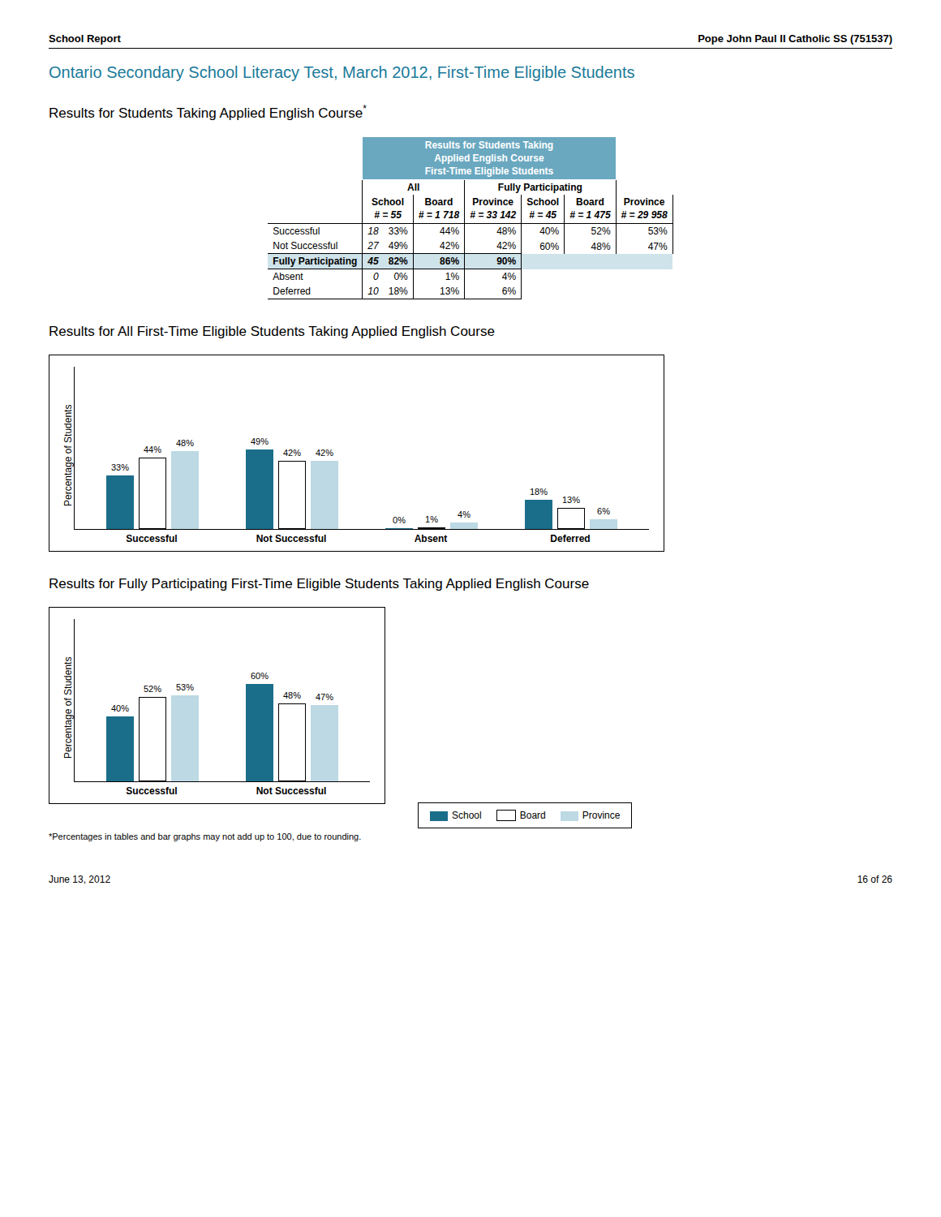School Report
Pope John Paul II Catholic SS (751537)
Ontario Secondary School Literacy Test, March 2012, First-Time Eligible Students
Results for Students Taking Applied English Course*
| | Results for Students Taking Applied English Course First-Time Eligible Students |
| | All | Fully Participating |
| | School # = 55 | Board # = 1 718 | Province # = 33 142 | School # = 45 | Board # = 1 475 | Province # = 29 958 |
| Successful | 18 | 33% | 44% | 48% | 40% | 52% | 53% |
| Not Successful | 27 | 49% | 42% | 42% | 60% | 48% | 47% |
| Fully Participating | 45 | 82% | 86% | 90% | | | |
| Absent | 0 | 0% | 1% | 4% | | | |
| Deferred | 10 | 18% | 13% | 6% | | | |
Results for All First-Time Eligible Students Taking Applied English Course
Percentage of Students
33%
44%
48%
49%
42%
42%
0%
1%
4%
18%
13%
6%
Successful
Not Successful
Absent
Deferred
Results for Fully Participating First-Time Eligible Students Taking Applied English Course
Percentage of Students
40%
52%
53%
60%
48%
47%
Successful
Not Successful
School Board Province
*Percentages in tables and bar graphs may not add up to 100, due to rounding.
June 13, 2012
16 of 26